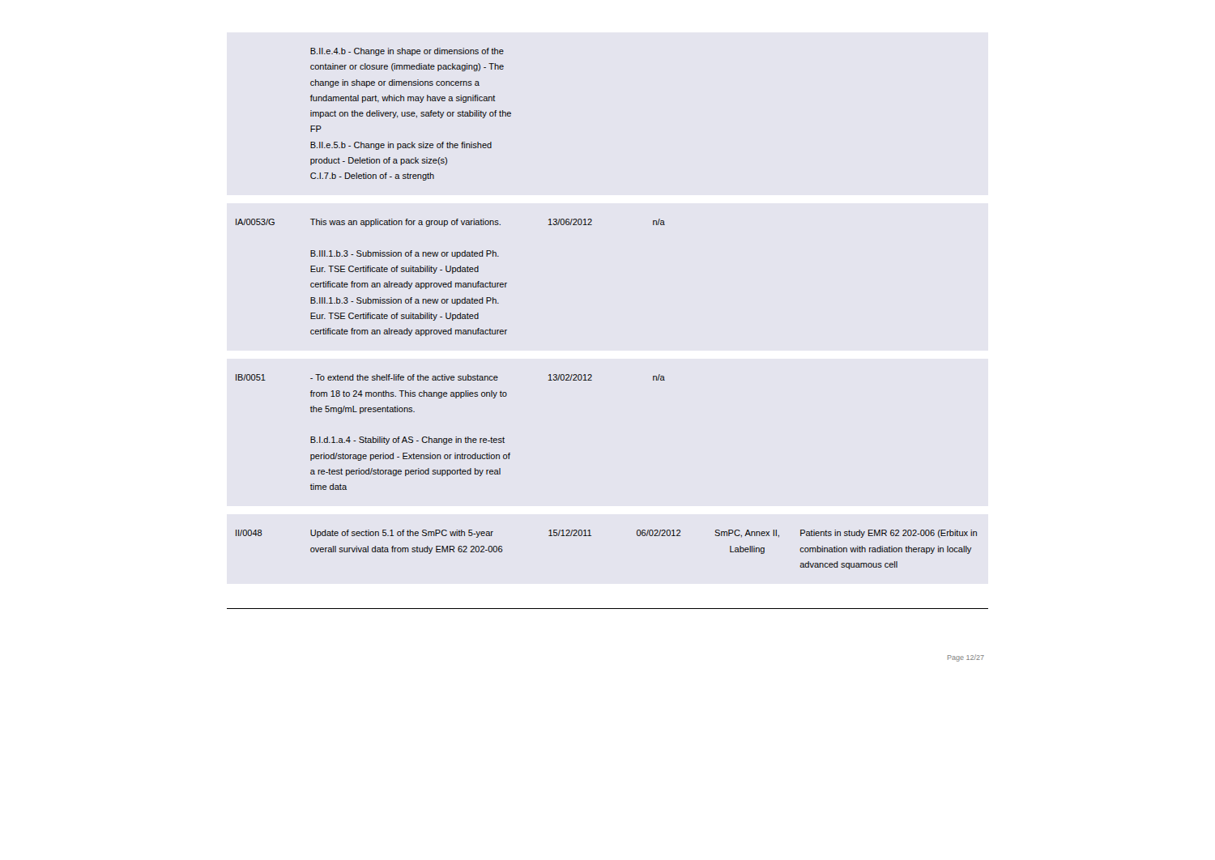| | B.II.e.4.b - Change in shape or dimensions of the container or closure (immediate packaging) - The change in shape or dimensions concerns a fundamental part, which may have a significant impact on the delivery, use, safety or stability of the FP B.II.e.5.b - Change in pack size of the finished product - Deletion of a pack size(s) C.I.7.b - Deletion of - a strength | | | | |
| IA/0053/G | This was an application for a group of variations. B.III.1.b.3 - Submission of a new or updated Ph. Eur. TSE Certificate of suitability - Updated certificate from an already approved manufacturer B.III.1.b.3 - Submission of a new or updated Ph. Eur. TSE Certificate of suitability - Updated certificate from an already approved manufacturer | 13/06/2012 | n/a | | |
| IB/0051 | - To extend the shelf-life of the active substance from 18 to 24 months. This change applies only to the 5mg/mL presentations. B.I.d.1.a.4 - Stability of AS - Change in the re-test period/storage period - Extension or introduction of a re-test period/storage period supported by real time data | 13/02/2012 | n/a | | |
| II/0048 | Update of section 5.1 of the SmPC with 5-year overall survival data from study EMR 62 202-006 | 15/12/2011 | 06/02/2012 | SmPC, Annex II, Labelling | Patients in study EMR 62 202-006 (Erbitux in combination with radiation therapy in locally advanced squamous cell |
Page 12/27